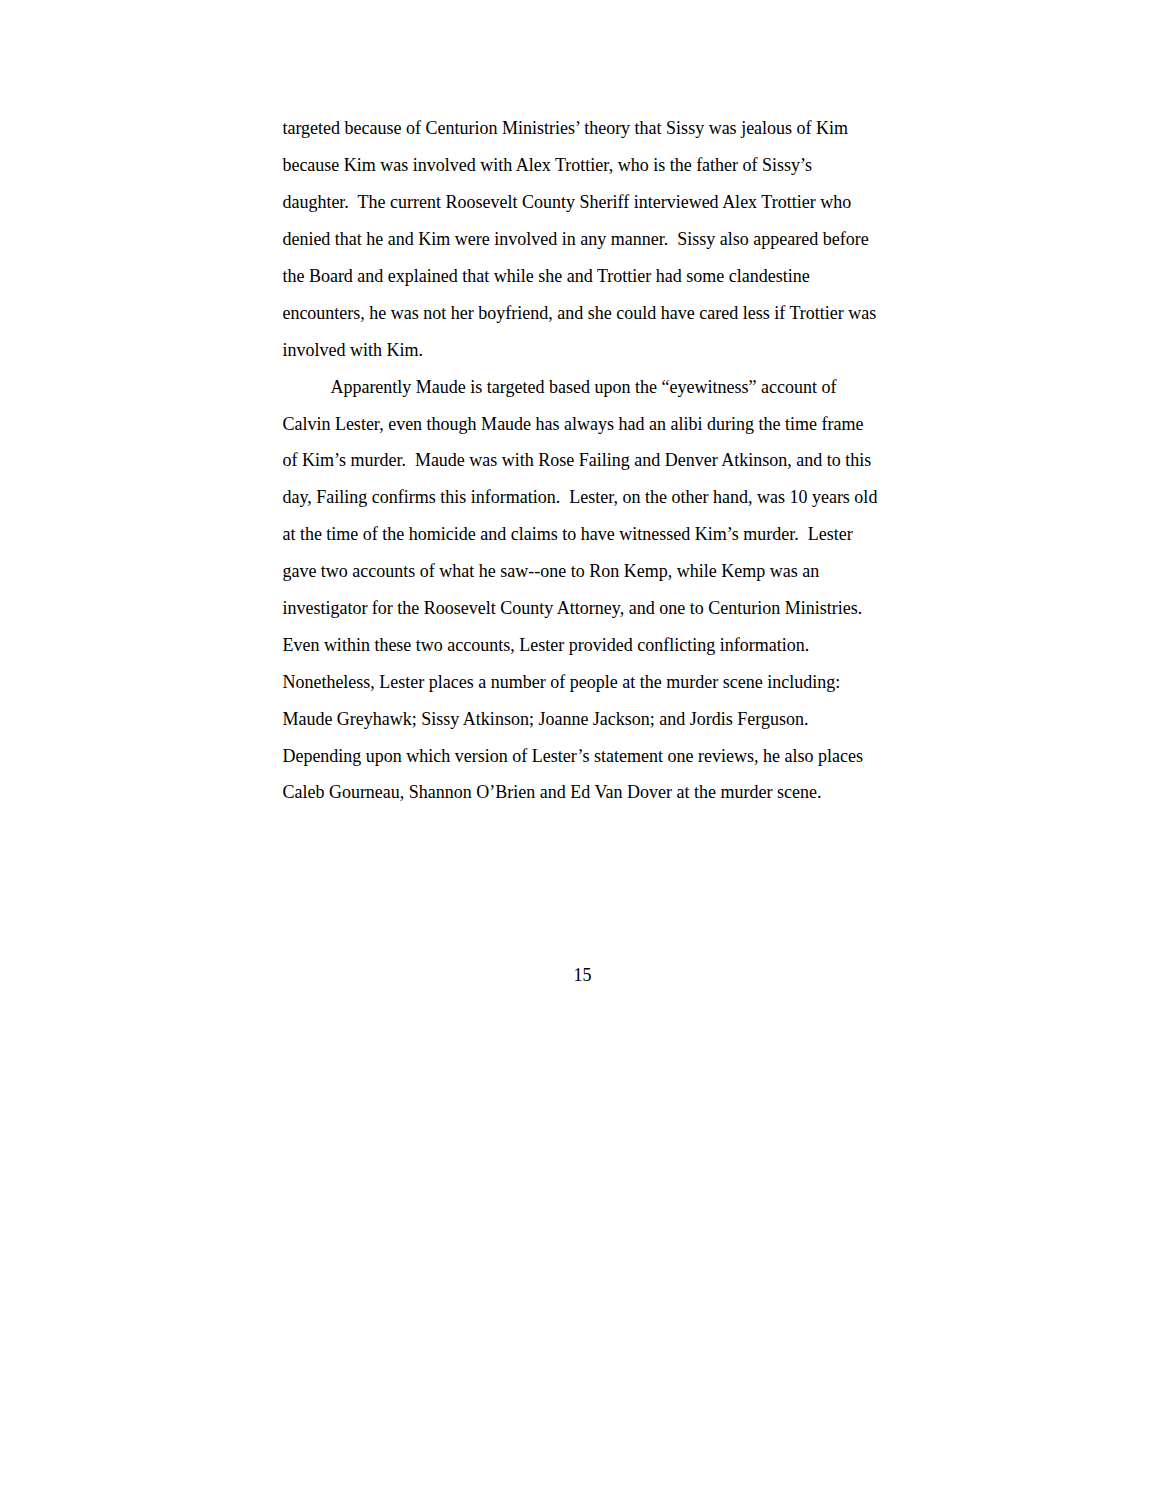targeted because of Centurion Ministries’ theory that Sissy was jealous of Kim because Kim was involved with Alex Trottier, who is the father of Sissy’s daughter. The current Roosevelt County Sheriff interviewed Alex Trottier who denied that he and Kim were involved in any manner. Sissy also appeared before the Board and explained that while she and Trottier had some clandestine encounters, he was not her boyfriend, and she could have cared less if Trottier was involved with Kim.
Apparently Maude is targeted based upon the “eyewitness” account of Calvin Lester, even though Maude has always had an alibi during the time frame of Kim’s murder. Maude was with Rose Failing and Denver Atkinson, and to this day, Failing confirms this information. Lester, on the other hand, was 10 years old at the time of the homicide and claims to have witnessed Kim’s murder. Lester gave two accounts of what he saw--one to Ron Kemp, while Kemp was an investigator for the Roosevelt County Attorney, and one to Centurion Ministries. Even within these two accounts, Lester provided conflicting information. Nonetheless, Lester places a number of people at the murder scene including: Maude Greyhawk; Sissy Atkinson; Joanne Jackson; and Jordis Ferguson. Depending upon which version of Lester’s statement one reviews, he also places Caleb Gourneau, Shannon O’Brien and Ed Van Dover at the murder scene.
15